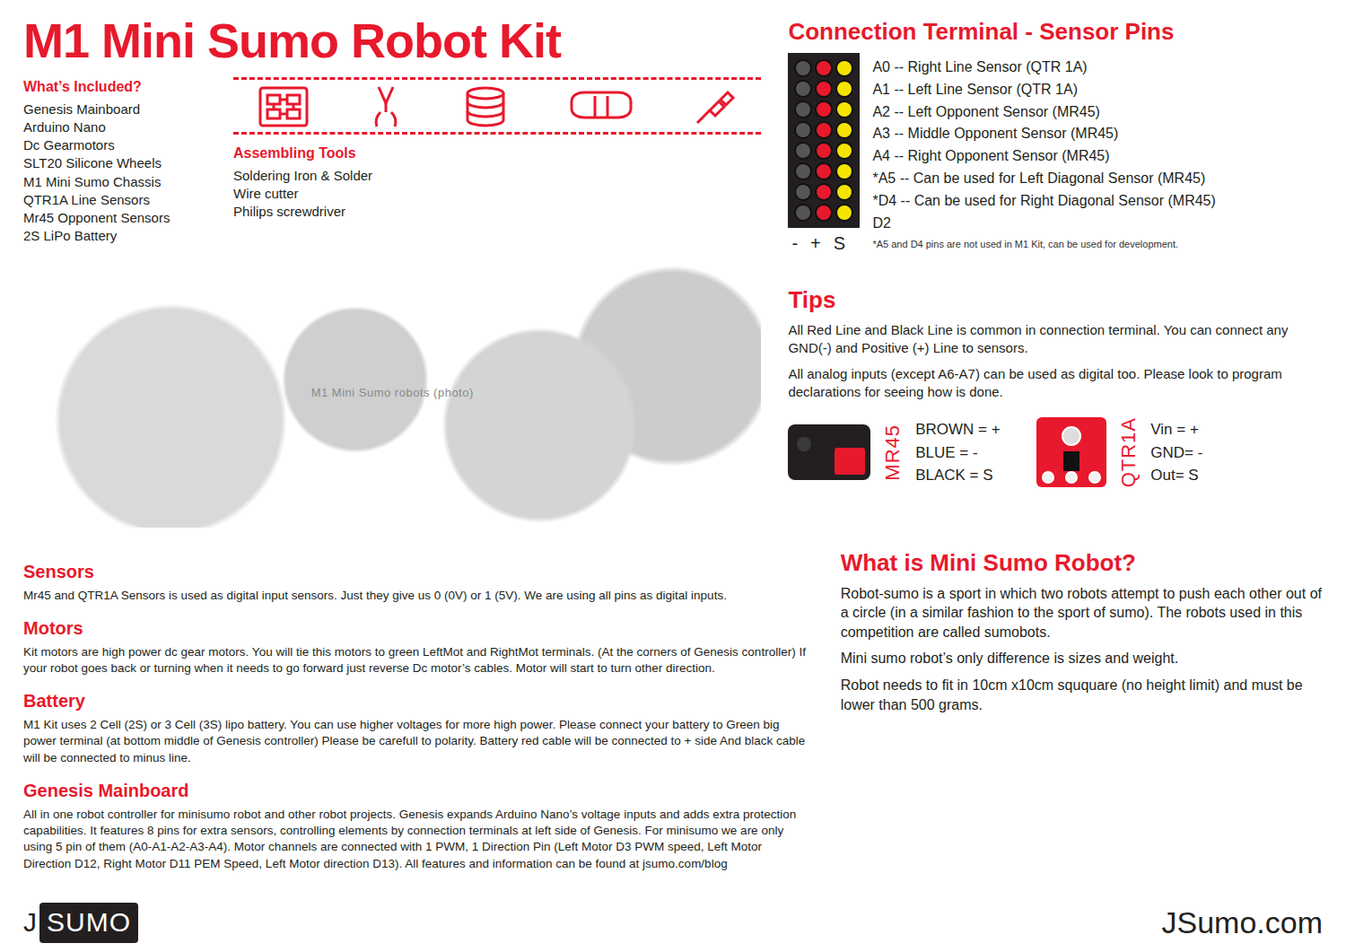M1 Mini Sumo Robot Kit
What’s Included?
Genesis Mainboard
Arduino Nano
Dc Gearmotors
SLT20 Silicone Wheels
M1 Mini Sumo Chassis
QTR1A Line Sensors
Mr45 Opponent Sensors
2S LiPo Battery
Assembling Tools
Soldering Iron & Solder
Wire cutter
Philips screwdriver
Connection Terminal - Sensor Pins
-+S
A0 -- Right Line Sensor (QTR 1A)
A1 -- Left Line Sensor (QTR 1A)
A2 -- Left Opponent Sensor (MR45)
A3 -- Middle Opponent Sensor (MR45)
A4 -- Right Opponent Sensor (MR45)
*A5 -- Can be used for Left Diagonal Sensor (MR45)
*D4 -- Can be used for Right Diagonal Sensor (MR45)
D2
*A5 and D4 pins are not used in M1 Kit, can be used for development.
Tips
All Red Line and Black Line is common in connection terminal. You can connect any GND(-) and Positive (+) Line to sensors.
All analog inputs (except A6-A7) can be used as digital too. Please look to program declarations for seeing how is done.
MR45
BROWN = +
BLUE = -
BLACK = S
QTR1A
Vin = +
GND= -
Out= S
Sensors
Mr45 and QTR1A Sensors is used as digital input sensors. Just they give us 0 (0V) or 1 (5V). We are using all pins as digital inputs.
Motors
Kit motors are high power dc gear motors. You will tie this motors to green LeftMot and RightMot terminals. (At the corners of Genesis controller) If your robot goes back or turning when it needs to go forward just reverse Dc motor’s cables. Motor will start to turn other direction.
Battery
M1 Kit uses 2 Cell (2S) or 3 Cell (3S) lipo battery. You can use higher voltages for more high power. Please connect your battery to Green big power terminal (at bottom middle of Genesis controller) Please be carefull to polarity. Battery red cable will be connected to + side And black cable will be connected to minus line.
Genesis Mainboard
All in one robot controller for minisumo robot and other robot projects. Genesis expands Arduino Nano’s voltage inputs and adds extra protection capabilities. It features 8 pins for extra sensors, controlling elements by connection terminals at left side of Genesis. For minisumo we are only using 5 pin of them (A0-A1-A2-A3-A4). Motor channels are connected with 1 PWM, 1 Direction Pin (Left Motor D3 PWM speed, Left Motor Direction D12, Right Motor D11 PEM Speed, Left Motor direction D13). All features and information can be found at jsumo.com/blog
What is Mini Sumo Robot?
Robot-sumo is a sport in which two robots attempt to push each other out of a circle (in a similar fashion to the sport of sumo). The robots used in this competition are called sumobots.
Mini sumo robot’s only difference is sizes and weight.
Robot needs to fit in 10cm x10cm sququare (no height limit) and must be lower than 500 grams.
JSUMO
JSumo. com